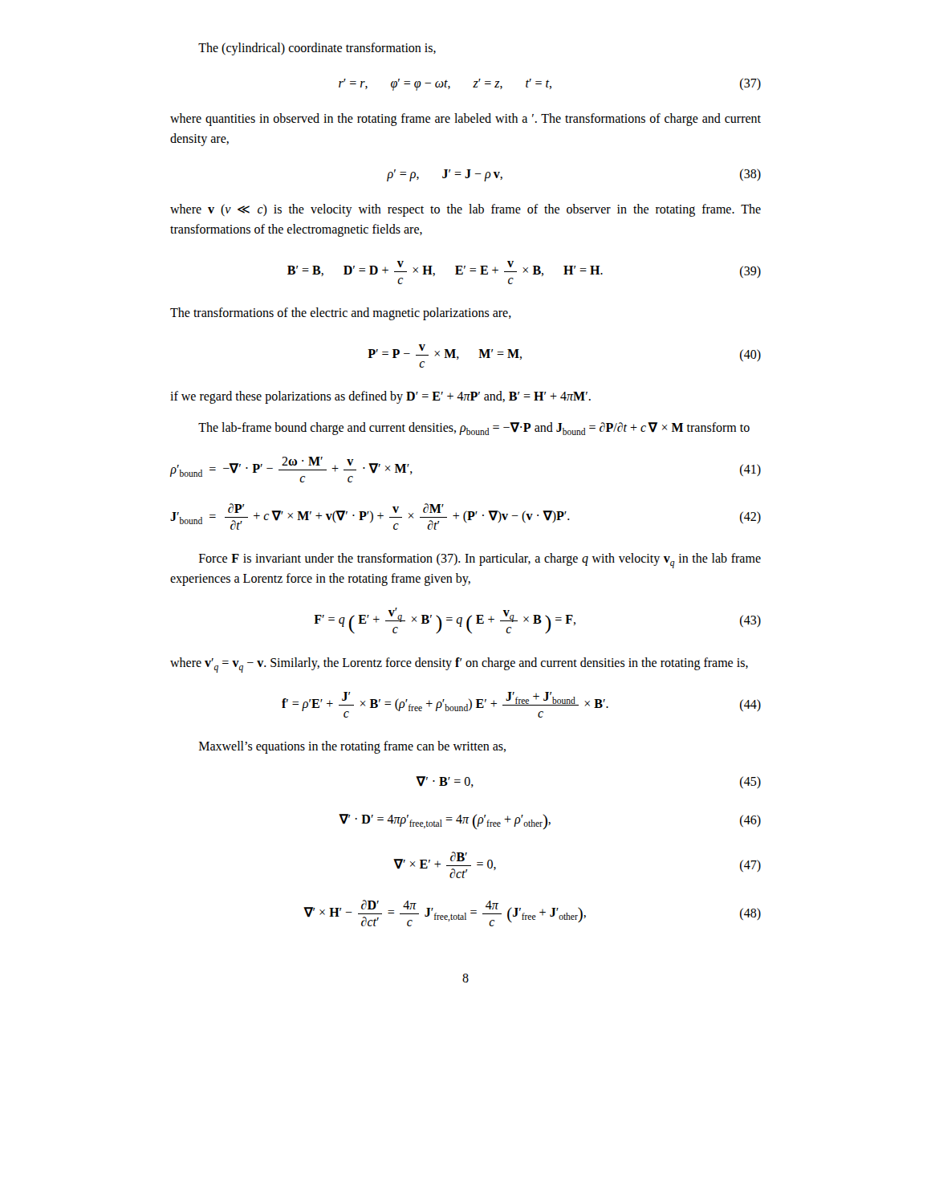The (cylindrical) coordinate transformation is,
r′ = r, φ′ = φ − ωt, z′ = z, t′ = t,
(37)
where quantities in observed in the rotating frame are labeled with a ′. The transformations of charge and current density are,
ρ′ = ρ, J′ = J − ρ v,
(38)
where v (v ≪ c) is the velocity with respect to the lab frame of the observer in the rotating frame. The transformations of the electromagnetic fields are,
B′ = B, D′ = D + vc × H, E′ = E + vc × B, H′ = H.
(39)
The transformations of the electric and magnetic polarizations are,
P′ = P − vc × M, M′ = M,
(40)
if we regard these polarizations as defined by D′ = E′ + 4πP′ and, B′ = H′ + 4πM′.
The lab-frame bound charge and current densities, ρbound = −∇·P and Jbound = ∂P/∂t + c ∇ × M transform to
ρ′bound
=
−∇′ · P′ − 2ω · M′c + vc · ∇′ × M′,
(41)
J′bound
=
∂P′∂t′ + c ∇′ × M′ + v(∇′ · P′) + vc × ∂M′∂t′ + (P′ · ∇)v − (v · ∇)P′.
(42)
Force F is invariant under the transformation (37). In particular, a charge q with velocity vq in the lab frame experiences a Lorentz force in the rotating frame given by,
F′ = q ( E′ + v′q c × B′ ) = q ( E + vq c × B ) = F,
(43)
where v′q = vq − v. Similarly, the Lorentz force density f′ on charge and current densities in the rotating frame is,
f′ = ρ′E′ + J′c × B′ = (ρ′free + ρ′bound) E′ + J′free + J′bound c × B′.
(44)
Maxwell’s equations in the rotating frame can be written as,
∇′ · B′ = 0,
(45)
∇′ · D′ = 4πρ′free,total = 4π (ρ′free + ρ′other),
(46)
∇′ × E′ + ∂B′∂ct′ = 0,
(47)
∇′ × H′ − ∂D′∂ct′ = 4π c J′free,total = 4π c (J′free + J′other),
(48)
8